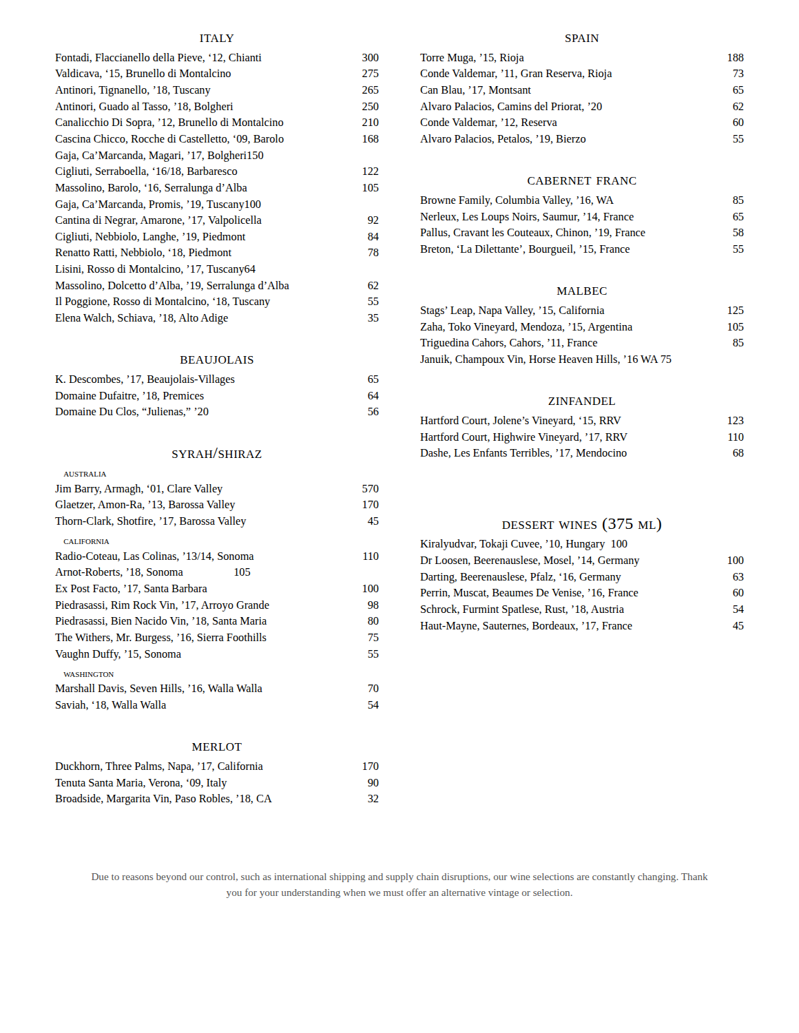Italy
Fontadi, Flaccianello della Pieve, ‘12, Chianti 300
Valdicava, ‘15, Brunello di Montalcino 275
Antinori, Tignanello, ’18, Tuscany 265
Antinori, Guado al Tasso, ’18, Bolgheri 250
Canalicchio Di Sopra, ’12, Brunello di Montalcino 210
Cascina Chicco, Rocche di Castelletto, ‘09, Barolo 168
Gaja, Ca’Marcanda, Magari, ’17, Bolgheri150
Cigliuti, Serraboella, ‘16/18, Barbaresco 122
Massolino, Barolo, ‘16, Serralunga d’Alba 105
Gaja, Ca’Marcanda, Promis, ’19, Tuscany100
Cantina di Negrar, Amarone, ’17, Valpolicella 92
Cigliuti, Nebbiolo, Langhe, ’19, Piedmont 84
Renatto Ratti, Nebbiolo, ‘18, Piedmont 78
Lisini, Rosso di Montalcino, ’17, Tuscany64
Massolino, Dolcetto d’Alba, ’19, Serralunga d’Alba 62
Il Poggione, Rosso di Montalcino, ‘18, Tuscany 55
Elena Walch, Schiava, ’18, Alto Adige 35
Beaujolais
K. Descombes, ’17, Beaujolais-Villages 65
Domaine Dufaitre, ’18, Premices 64
Domaine Du Clos, “Julienas,” ’2056
Syrah/Shiraz
Australia
Jim Barry, Armagh, ‘01, Clare Valley 570
Glaetzer, Amon-Ra, ’13, Barossa Valley 170
Thorn-Clark, Shotfire, ’17, Barossa Valley 45
California
Radio-Coteau, Las Colinas, ’13/14, Sonoma 110
Arnot-Roberts, ’18, Sonoma 105
Ex Post Facto, ’17, Santa Barbara 100
Piedrasassi, Rim Rock Vin, ’17, Arroyo Grande 98
Piedrasassi, Bien Nacido Vin, ’18, Santa Maria 80
The Withers, Mr. Burgess, ’16, Sierra Foothills 75
Vaughn Duffy, ’15, Sonoma 55
Washington
Marshall Davis, Seven Hills, ’16, Walla Walla 70
Saviah, ‘18, Walla Walla 54
Merlot
Duckhorn, Three Palms, Napa, ’17, California 170
Tenuta Santa Maria, Verona, ‘09, Italy 90
Broadside, Margarita Vin, Paso Robles, ’18, CA 32
Spain
Torre Muga, ’15, Rioja 188
Conde Valdemar, ’11, Gran Reserva, Rioja 73
Can Blau, ’17, Montsant 65
Alvaro Palacios, Camins del Priorat, ’2062
Conde Valdemar, ’12, Reserva 60
Alvaro Palacios, Petalos, ’19, Bierzo 55
Cabernet Franc
Browne Family, Columbia Valley, ’16, WA 85
Nerleux, Les Loups Noirs, Saumur, ’14, France 65
Pallus, Cravant les Couteaux, Chinon, ’19, France 58
Breton, ‘La Dilettante’, Bourgueil, ’15, France 55
Malbec
Stags’ Leap, Napa Valley, ’15, California 125
Zaha, Toko Vineyard, Mendoza, ’15, Argentina 105
Triguedina Cahors, Cahors, ’11, France 85
Januik, Champoux Vin, Horse Heaven Hills, ’16 WA 75
Zinfandel
Hartford Court, Jolene’s Vineyard, ‘15, RRV 123
Hartford Court, Highwire Vineyard, ’17, RRV 110
Dashe, Les Enfants Terribles, ’17, Mendocino 68
Dessert Wines (375 mL)
Kiralyudvar, Tokaji Cuvee, ’10, Hungary 100
Dr Loosen, Beerenauslese, Mosel, ’14, Germany 100
Darting, Beerenauslese, Pfalz, ‘16, Germany 63
Perrin, Muscat, Beaumes De Venise, ’16, France 60
Schrock, Furmint Spatlese, Rust, ’18, Austria 54
Haut-Mayne, Sauternes, Bordeaux, ’17, France 45
Due to reasons beyond our control, such as international shipping and supply chain disruptions, our wine selections are constantly changing. Thank you for your understanding when we must offer an alternative vintage or selection.